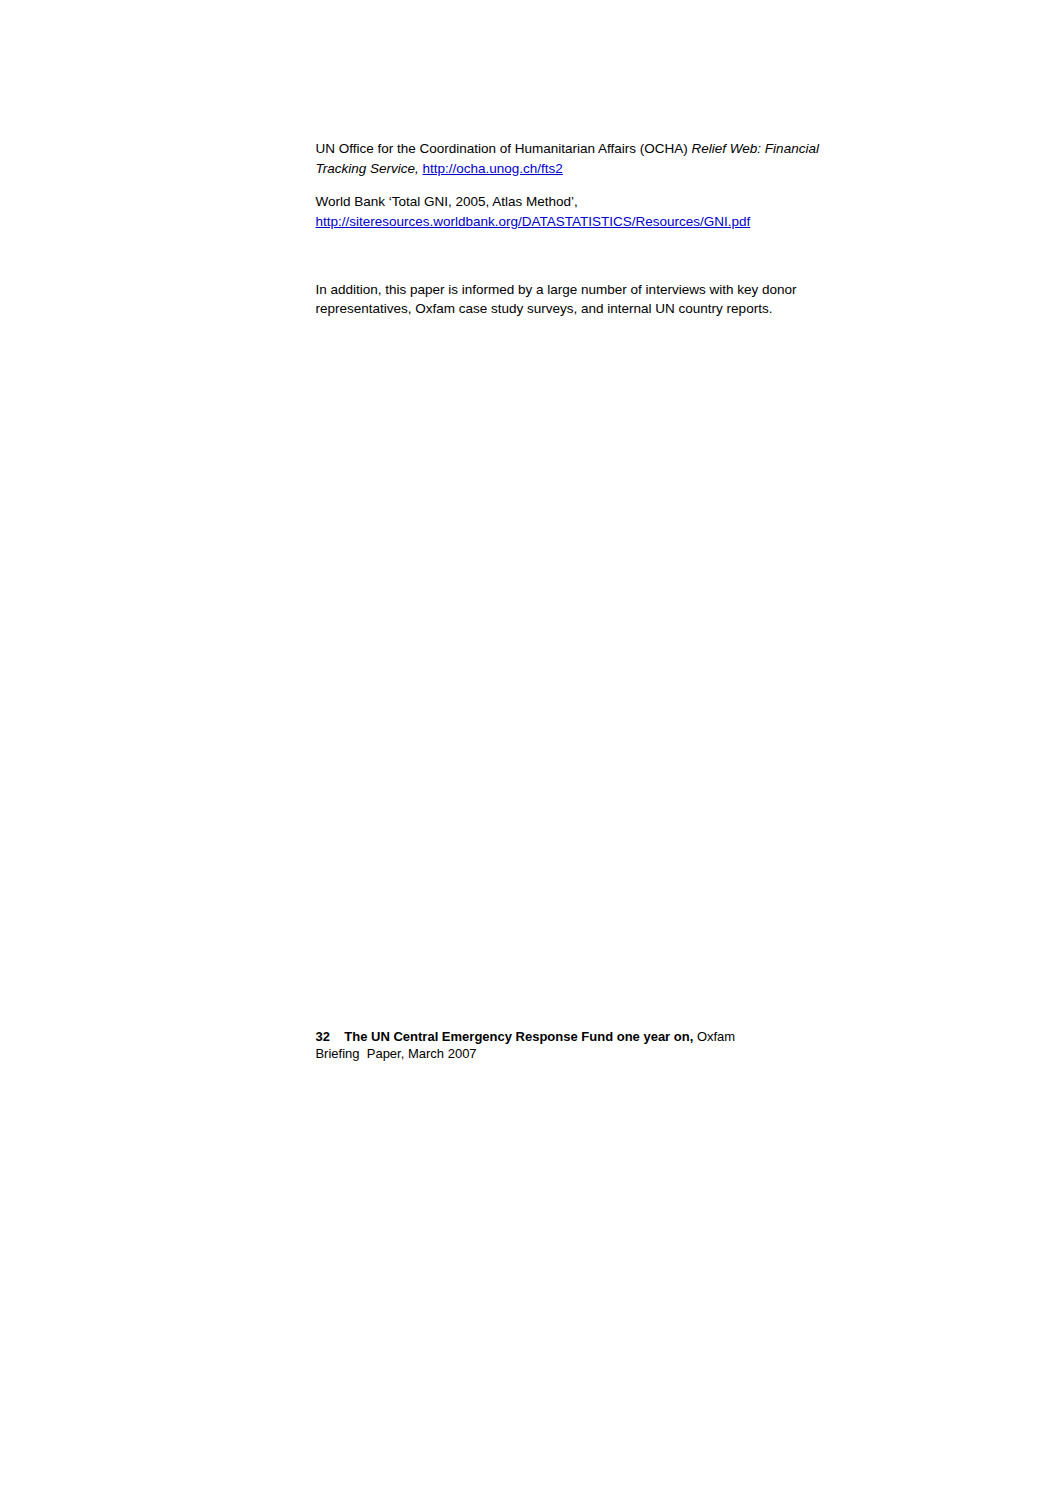UN Office for the Coordination of Humanitarian Affairs (OCHA) Relief Web: Financial Tracking Service, http://ocha.unog.ch/fts2
World Bank ‘Total GNI, 2005, Atlas Method’,
http://siteresources.worldbank.org/DATASTATISTICS/Resources/GNI.pdf
In addition, this paper is informed by a large number of interviews with key donor representatives, Oxfam case study surveys, and internal UN country reports.
32 The UN Central Emergency Response Fund one year on, Oxfam
Briefing Paper, March 2007